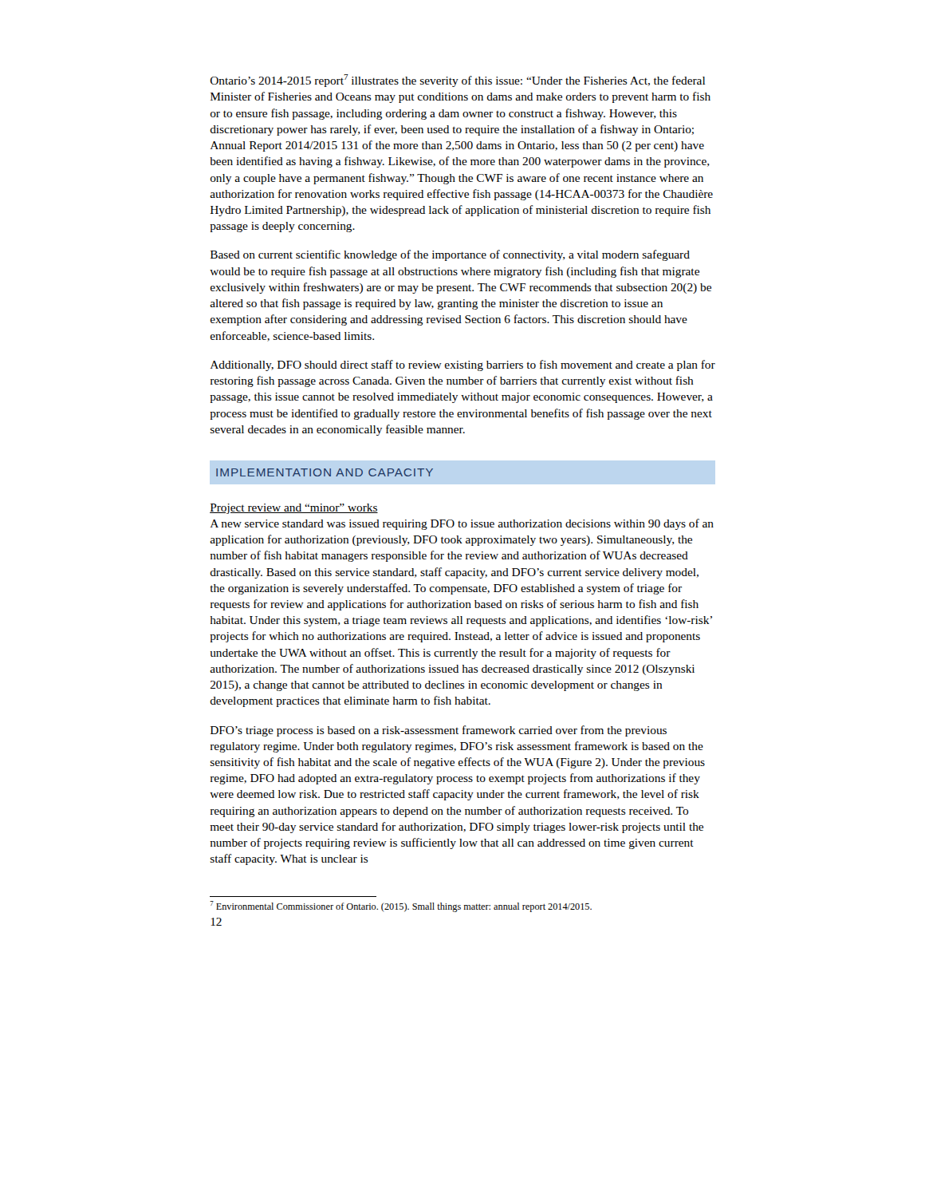Ontario’s 2014-2015 report7 illustrates the severity of this issue: “Under the Fisheries Act, the federal Minister of Fisheries and Oceans may put conditions on dams and make orders to prevent harm to fish or to ensure fish passage, including ordering a dam owner to construct a fishway. However, this discretionary power has rarely, if ever, been used to require the installation of a fishway in Ontario; Annual Report 2014/2015 131 of the more than 2,500 dams in Ontario, less than 50 (2 per cent) have been identified as having a fishway. Likewise, of the more than 200 waterpower dams in the province, only a couple have a permanent fishway.” Though the CWF is aware of one recent instance where an authorization for renovation works required effective fish passage (14-HCAA-00373 for the Chaudière Hydro Limited Partnership), the widespread lack of application of ministerial discretion to require fish passage is deeply concerning.
Based on current scientific knowledge of the importance of connectivity, a vital modern safeguard would be to require fish passage at all obstructions where migratory fish (including fish that migrate exclusively within freshwaters) are or may be present. The CWF recommends that subsection 20(2) be altered so that fish passage is required by law, granting the minister the discretion to issue an exemption after considering and addressing revised Section 6 factors. This discretion should have enforceable, science-based limits.
Additionally, DFO should direct staff to review existing barriers to fish movement and create a plan for restoring fish passage across Canada. Given the number of barriers that currently exist without fish passage, this issue cannot be resolved immediately without major economic consequences. However, a process must be identified to gradually restore the environmental benefits of fish passage over the next several decades in an economically feasible manner.
Implementation and Capacity
Project review and “minor” works
A new service standard was issued requiring DFO to issue authorization decisions within 90 days of an application for authorization (previously, DFO took approximately two years). Simultaneously, the number of fish habitat managers responsible for the review and authorization of WUAs decreased drastically. Based on this service standard, staff capacity, and DFO’s current service delivery model, the organization is severely understaffed. To compensate, DFO established a system of triage for requests for review and applications for authorization based on risks of serious harm to fish and fish habitat. Under this system, a triage team reviews all requests and applications, and identifies ‘low-risk’ projects for which no authorizations are required. Instead, a letter of advice is issued and proponents undertake the UWA without an offset. This is currently the result for a majority of requests for authorization. The number of authorizations issued has decreased drastically since 2012 (Olszynski 2015), a change that cannot be attributed to declines in economic development or changes in development practices that eliminate harm to fish habitat.
DFO’s triage process is based on a risk-assessment framework carried over from the previous regulatory regime. Under both regulatory regimes, DFO’s risk assessment framework is based on the sensitivity of fish habitat and the scale of negative effects of the WUA (Figure 2). Under the previous regime, DFO had adopted an extra-regulatory process to exempt projects from authorizations if they were deemed low risk. Due to restricted staff capacity under the current framework, the level of risk requiring an authorization appears to depend on the number of authorization requests received. To meet their 90-day service standard for authorization, DFO simply triages lower-risk projects until the number of projects requiring review is sufficiently low that all can addressed on time given current staff capacity. What is unclear is
7 Environmental Commissioner of Ontario. (2015). Small things matter: annual report 2014/2015.
12